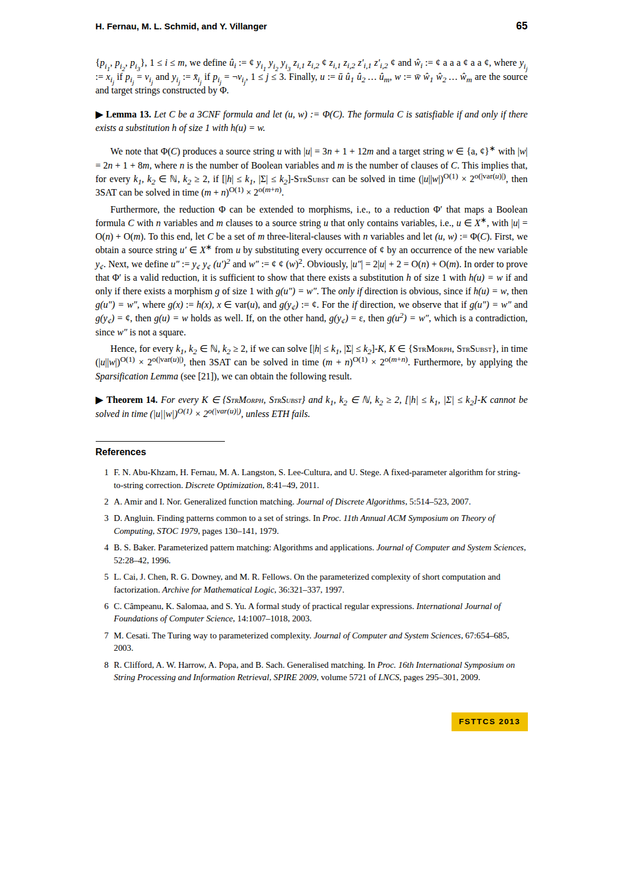H. Fernau, M. L. Schmid, and Y. Villanger
65
{pi1, pi2, pi3}, 1 ≤ i ≤ m, we define ûi := ¢ yi1 yi2 yi3 zi,1 zi,2 ¢ zi,1 zi,2 z′i,1 z′i,2 ¢ and ŵi := ¢ a a a ¢ a a ¢, where yij := xij if pij = vij and yij := x̄ij if pij = ¬vij, 1 ≤ j ≤ 3. Finally, u := ū û1 û2 … ûm, w := w̄ ŵ1 ŵ2 … ŵm are the source and target strings constructed by Φ.
▶ Lemma 13. Let C be a 3CNF formula and let (u, w) := Φ(C). The formula C is satisfiable if and only if there exists a substitution h of size 1 with h(u) = w.
We note that Φ(C) produces a source string u with |u| = 3n + 1 + 12m and a target string w ∈ {a, ¢}∗ with |w| = 2n + 1 + 8m, where n is the number of Boolean variables and m is the number of clauses of C. This implies that, for every k1, k2 ∈ ℕ, k2 ≥ 2, if [|h| ≤ k1, |Σ| ≤ k2]-StrSubst can be solved in time (|u||w|)O(1) × 2o(|var(u)|), then 3SAT can be solved in time (m + n)O(1) × 2o(m+n).
Furthermore, the reduction Φ can be extended to morphisms, i.e., to a reduction Φ′ that maps a Boolean formula C with n variables and m clauses to a source string u that only contains variables, i.e., u ∈ X∗, with |u| = O(n) + O(m). To this end, let C be a set of m three-literal-clauses with n variables and let (u, w) := Φ(C). First, we obtain a source string u′ ∈ X∗ from u by substituting every occurrence of ¢ by an occurrence of the new variable y¢. Next, we define u″ := y¢ y¢ (u′)2 and w″ := ¢ ¢ (w)2. Obviously, |u″| = 2|u| + 2 = O(n) + O(m). In order to prove that Φ′ is a valid reduction, it is sufficient to show that there exists a substitution h of size 1 with h(u) = w if and only if there exists a morphism g of size 1 with g(u″) = w″. The only if direction is obvious, since if h(u) = w, then g(u″) = w″, where g(x) := h(x), x ∈ var(u), and g(y¢) := ¢. For the if direction, we observe that if g(u″) = w″ and g(y¢) = ¢, then g(u) = w holds as well. If, on the other hand, g(y¢) = ε, then g(u2) = w″, which is a contradiction, since w″ is not a square.
Hence, for every k1, k2 ∈ ℕ, k2 ≥ 2, if we can solve [|h| ≤ k1, |Σ| ≤ k2]-K, K ∈ {StrMorph, StrSubst}, in time (|u||w|)O(1) × 2o(|var(u)|), then 3SAT can be solved in time (m + n)O(1) × 2o(m+n). Furthermore, by applying the Sparsification Lemma (see [21]), we can obtain the following result.
▶ Theorem 14. For every K ∈ {StrMorph, StrSubst} and k1, k2 ∈ ℕ, k2 ≥ 2, [|h| ≤ k1, |Σ| ≤ k2]-K cannot be solved in time (|u||w|)O(1) × 2o(|var(u)|), unless ETH fails.
References
F. N. Abu-Khzam, H. Fernau, M. A. Langston, S. Lee-Cultura, and U. Stege. A fixed-parameter algorithm for string-to-string correction. Discrete Optimization, 8:41–49, 2011.
A. Amir and I. Nor. Generalized function matching. Journal of Discrete Algorithms, 5:514–523, 2007.
D. Angluin. Finding patterns common to a set of strings. In Proc. 11th Annual ACM Symposium on Theory of Computing, STOC 1979, pages 130–141, 1979.
B. S. Baker. Parameterized pattern matching: Algorithms and applications. Journal of Computer and System Sciences, 52:28–42, 1996.
L. Cai, J. Chen, R. G. Downey, and M. R. Fellows. On the parameterized complexity of short computation and factorization. Archive for Mathematical Logic, 36:321–337, 1997.
C. Câmpeanu, K. Salomaa, and S. Yu. A formal study of practical regular expressions. International Journal of Foundations of Computer Science, 14:1007–1018, 2003.
M. Cesati. The Turing way to parameterized complexity. Journal of Computer and System Sciences, 67:654–685, 2003.
R. Clifford, A. W. Harrow, A. Popa, and B. Sach. Generalised matching. In Proc. 16th International Symposium on String Processing and Information Retrieval, SPIRE 2009, volume 5721 of LNCS, pages 295–301, 2009.
FSTTCS 2013